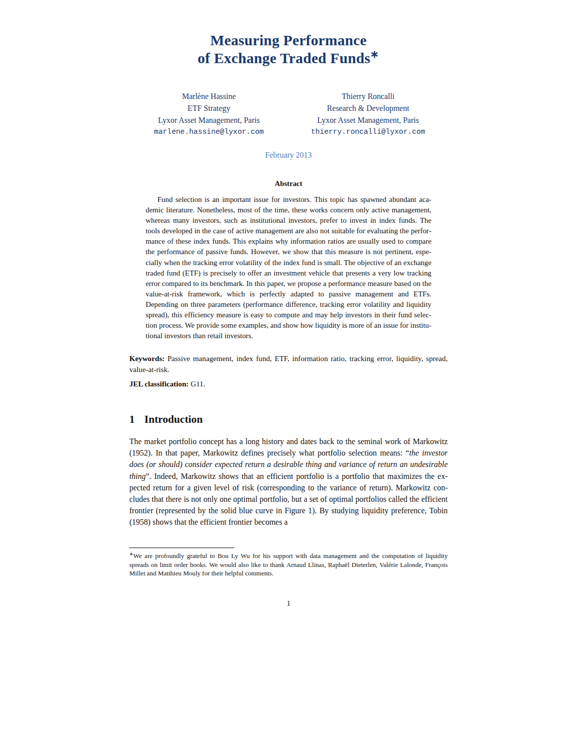Measuring Performance of Exchange Traded Funds∗
Marlène Hassine
ETF Strategy
Lyxor Asset Management, Paris
marlene.hassine@lyxor.com
Thierry Roncalli
Research & Development
Lyxor Asset Management, Paris
thierry.roncalli@lyxor.com
February 2013
Abstract
Fund selection is an important issue for investors. This topic has spawned abundant academic literature. Nonetheless, most of the time, these works concern only active management, whereas many investors, such as institutional investors, prefer to invest in index funds. The tools developed in the case of active management are also not suitable for evaluating the performance of these index funds. This explains why information ratios are usually used to compare the performance of passive funds. However, we show that this measure is not pertinent, especially when the tracking error volatility of the index fund is small. The objective of an exchange traded fund (ETF) is precisely to offer an investment vehicle that presents a very low tracking error compared to its benchmark. In this paper, we propose a performance measure based on the value-at-risk framework, which is perfectly adapted to passive management and ETFs. Depending on three parameters (performance difference, tracking error volatility and liquidity spread), this efficiency measure is easy to compute and may help investors in their fund selection process. We provide some examples, and show how liquidity is more of an issue for institutional investors than retail investors.
Keywords: Passive management, index fund, ETF, information ratio, tracking error, liquidity, spread, value-at-risk.
JEL classification: G11.
1 Introduction
The market portfolio concept has a long history and dates back to the seminal work of Markowitz (1952). In that paper, Markowitz defines precisely what portfolio selection means: “the investor does (or should) consider expected return a desirable thing and variance of return an undesirable thing”. Indeed, Markowitz shows that an efficient portfolio is a portfolio that maximizes the expected return for a given level of risk (corresponding to the variance of return). Markowitz concludes that there is not only one optimal portfolio, but a set of optimal portfolios called the efficient frontier (represented by the solid blue curve in Figure 1). By studying liquidity preference, Tobin (1958) shows that the efficient frontier becomes a
∗We are profoundly grateful to Bou Ly Wu for his support with data management and the computation of liquidity spreads on limit order books. We would also like to thank Arnaud Llinas, Raphaël Dieterlen, Valérie Lalonde, François Millet and Matthieu Mouly for their helpful comments.
1